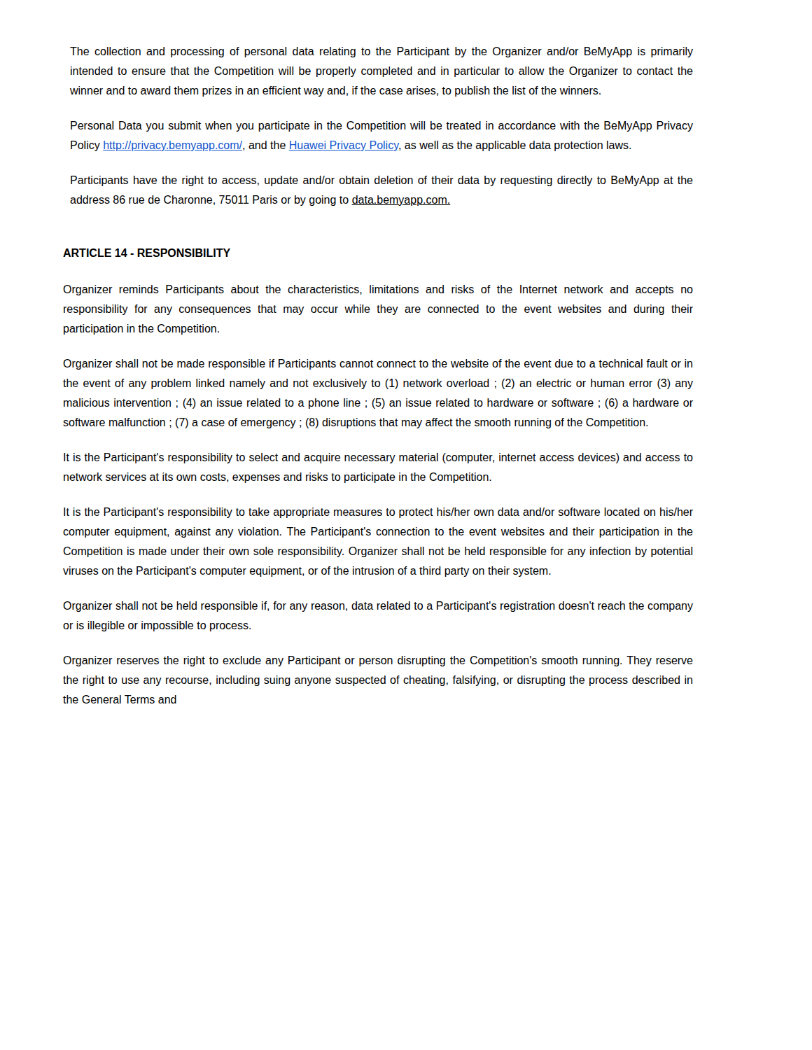The collection and processing of personal data relating to the Participant by the Organizer and/or BeMyApp is primarily intended to ensure that the Competition will be properly completed and in particular to allow the Organizer to contact the winner and to award them prizes in an efficient way and, if the case arises, to publish the list of the winners.
Personal Data you submit when you participate in the Competition will be treated in accordance with the BeMyApp Privacy Policy http://privacy.bemyapp.com/, and the Huawei Privacy Policy, as well as the applicable data protection laws.
Participants have the right to access, update and/or obtain deletion of their data by requesting directly to BeMyApp at the address 86 rue de Charonne, 75011 Paris or by going to data.bemyapp.com.
ARTICLE 14 - RESPONSIBILITY
Organizer reminds Participants about the characteristics, limitations and risks of the Internet network and accepts no responsibility for any consequences that may occur while they are connected to the event websites and during their participation in the Competition.
Organizer shall not be made responsible if Participants cannot connect to the website of the event due to a technical fault or in the event of any problem linked namely and not exclusively to (1) network overload ; (2) an electric or human error (3) any malicious intervention ; (4) an issue related to a phone line ; (5) an issue related to hardware or software ; (6) a hardware or software malfunction ; (7) a case of emergency ; (8) disruptions that may affect the smooth running of the Competition.
It is the Participant's responsibility to select and acquire necessary material (computer, internet access devices) and access to network services at its own costs, expenses and risks to participate in the Competition.
It is the Participant's responsibility to take appropriate measures to protect his/her own data and/or software located on his/her computer equipment, against any violation. The Participant's connection to the event websites and their participation in the Competition is made under their own sole responsibility. Organizer shall not be held responsible for any infection by potential viruses on the Participant's computer equipment, or of the intrusion of a third party on their system.
Organizer shall not be held responsible if, for any reason, data related to a Participant's registration doesn't reach the company or is illegible or impossible to process.
Organizer reserves the right to exclude any Participant or person disrupting the Competition's smooth running. They reserve the right to use any recourse, including suing anyone suspected of cheating, falsifying, or disrupting the process described in the General Terms and